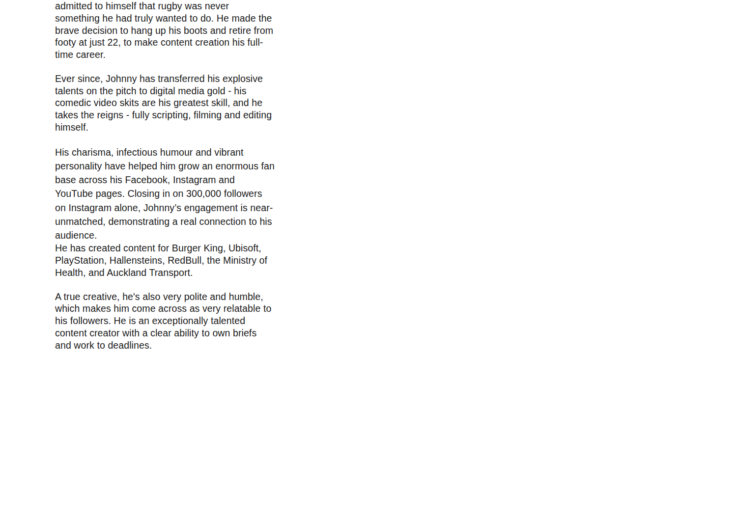admitted to himself that rugby was never something he had truly wanted to do. He made the brave decision to hang up his boots and retire from footy at just 22, to make content creation his full-time career.
Ever since, Johnny has transferred his explosive talents on the pitch to digital media gold - his comedic video skits are his greatest skill, and he takes the reigns - fully scripting, filming and editing himself.
His charisma, infectious humour and vibrant personality have helped him grow an enormous fan base across his Facebook, Instagram and YouTube pages. Closing in on 300,000 followers on Instagram alone, Johnny’s engagement is near-unmatched, demonstrating a real connection to his audience.
He has created content for Burger King, Ubisoft, PlayStation, Hallensteins, RedBull, the Ministry of Health, and Auckland Transport.
A true creative, he's also very polite and humble, which makes him come across as very relatable to his followers. He is an exceptionally talented content creator with a clear ability to own briefs and work to deadlines.